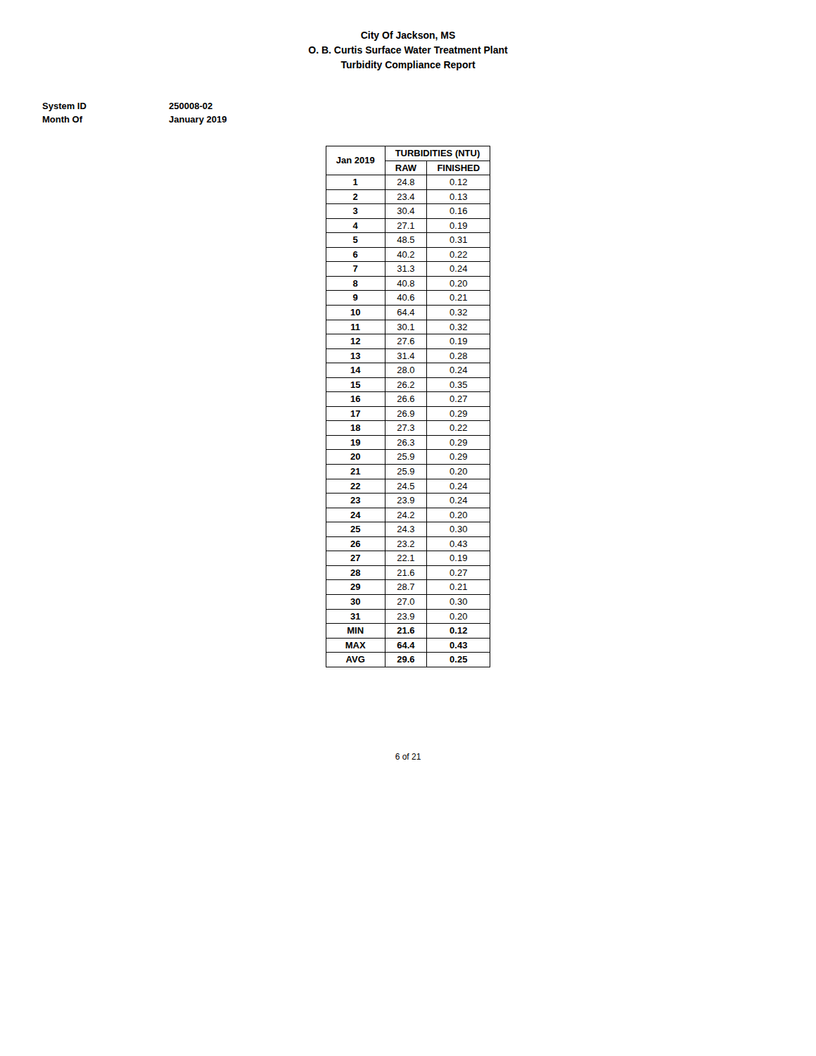City Of Jackson, MS
O. B. Curtis Surface Water Treatment Plant
Turbidity Compliance Report
System ID
250008-02
Month Of
January 2019
| Jan 2019 | TURBIDITIES (NTU) |
| --- | --- |
| RAW | FINISHED |
| 1 | 24.8 | 0.12 |
| 2 | 23.4 | 0.13 |
| 3 | 30.4 | 0.16 |
| 4 | 27.1 | 0.19 |
| 5 | 48.5 | 0.31 |
| 6 | 40.2 | 0.22 |
| 7 | 31.3 | 0.24 |
| 8 | 40.8 | 0.20 |
| 9 | 40.6 | 0.21 |
| 10 | 64.4 | 0.32 |
| 11 | 30.1 | 0.32 |
| 12 | 27.6 | 0.19 |
| 13 | 31.4 | 0.28 |
| 14 | 28.0 | 0.24 |
| 15 | 26.2 | 0.35 |
| 16 | 26.6 | 0.27 |
| 17 | 26.9 | 0.29 |
| 18 | 27.3 | 0.22 |
| 19 | 26.3 | 0.29 |
| 20 | 25.9 | 0.29 |
| 21 | 25.9 | 0.20 |
| 22 | 24.5 | 0.24 |
| 23 | 23.9 | 0.24 |
| 24 | 24.2 | 0.20 |
| 25 | 24.3 | 0.30 |
| 26 | 23.2 | 0.43 |
| 27 | 22.1 | 0.19 |
| 28 | 21.6 | 0.27 |
| 29 | 28.7 | 0.21 |
| 30 | 27.0 | 0.30 |
| 31 | 23.9 | 0.20 |
| MIN | 21.6 | 0.12 |
| MAX | 64.4 | 0.43 |
| AVG | 29.6 | 0.25 |
6 of 21